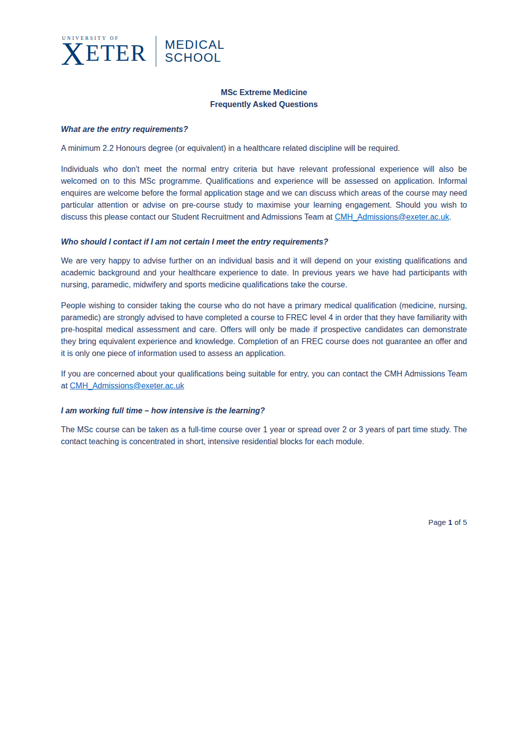University of
XETER
Medical
School
MSc Extreme MedicineFrequently Asked Questions
What are the entry requirements?
A minimum 2.2 Honours degree (or equivalent) in a healthcare related discipline will be required.
Individuals who don't meet the normal entry criteria but have relevant professional experience will also be welcomed on to this MSc programme. Qualifications and experience will be assessed on application. Informal enquires are welcome before the formal application stage and we can discuss which areas of the course may need particular attention or advise on pre-course study to maximise your learning engagement. Should you wish to discuss this please contact our Student Recruitment and Admissions Team at CMH_Admissions@exeter.ac.uk.
Who should I contact if I am not certain I meet the entry requirements?
We are very happy to advise further on an individual basis and it will depend on your existing qualifications and academic background and your healthcare experience to date. In previous years we have had participants with nursing, paramedic, midwifery and sports medicine qualifications take the course.
People wishing to consider taking the course who do not have a primary medical qualification (medicine, nursing, paramedic) are strongly advised to have completed a course to FREC level 4 in order that they have familiarity with pre-hospital medical assessment and care. Offers will only be made if prospective candidates can demonstrate they bring equivalent experience and knowledge. Completion of an FREC course does not guarantee an offer and it is only one piece of information used to assess an application.
If you are concerned about your qualifications being suitable for entry, you can contact the CMH Admissions Team at CMH_Admissions@exeter.ac.uk
I am working full time – how intensive is the learning?
The MSc course can be taken as a full-time course over 1 year or spread over 2 or 3 years of part time study. The contact teaching is concentrated in short, intensive residential blocks for each module.
Page 1 of 5